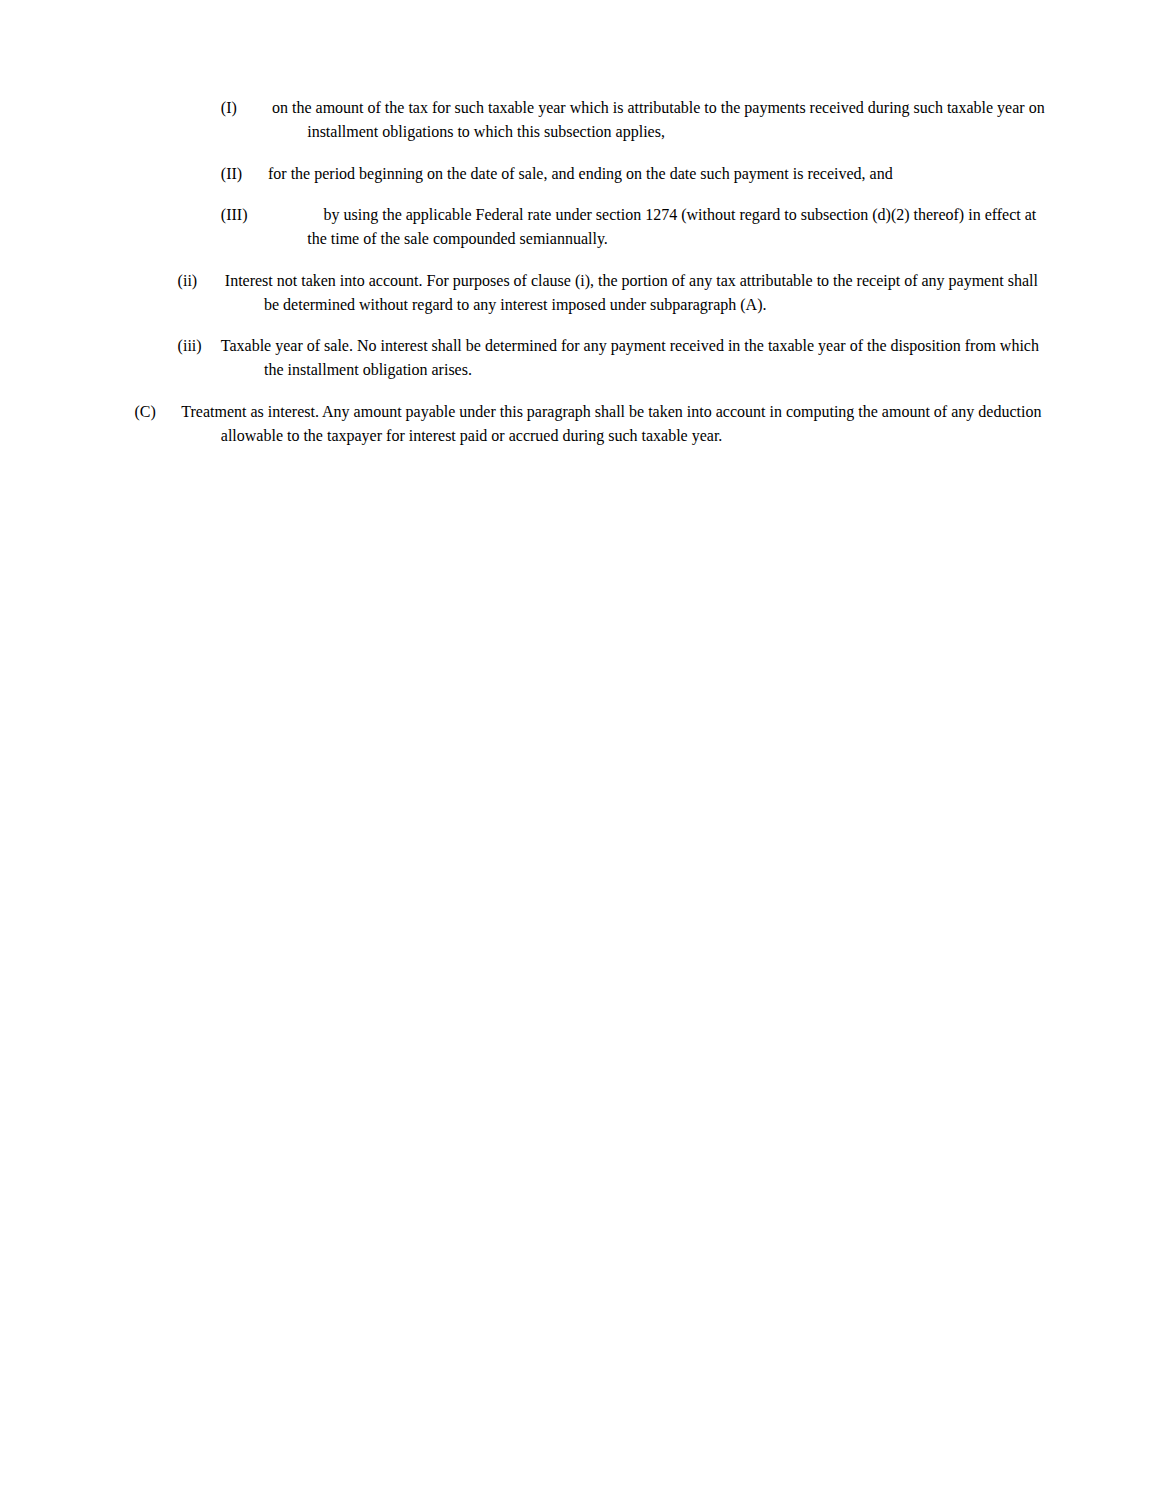(I) on the amount of the tax for such taxable year which is attributable to the payments received during such taxable year on installment obligations to which this subsection applies,
(II) for the period beginning on the date of sale, and ending on the date such payment is received, and
(III) by using the applicable Federal rate under section 1274 (without regard to subsection (d)(2) thereof) in effect at the time of the sale compounded semiannually.
(ii) Interest not taken into account. For purposes of clause (i), the portion of any tax attributable to the receipt of any payment shall be determined without regard to any interest imposed under subparagraph (A).
(iii) Taxable year of sale. No interest shall be determined for any payment received in the taxable year of the disposition from which the installment obligation arises.
(C) Treatment as interest. Any amount payable under this paragraph shall be taken into account in computing the amount of any deduction allowable to the taxpayer for interest paid or accrued during such taxable year.